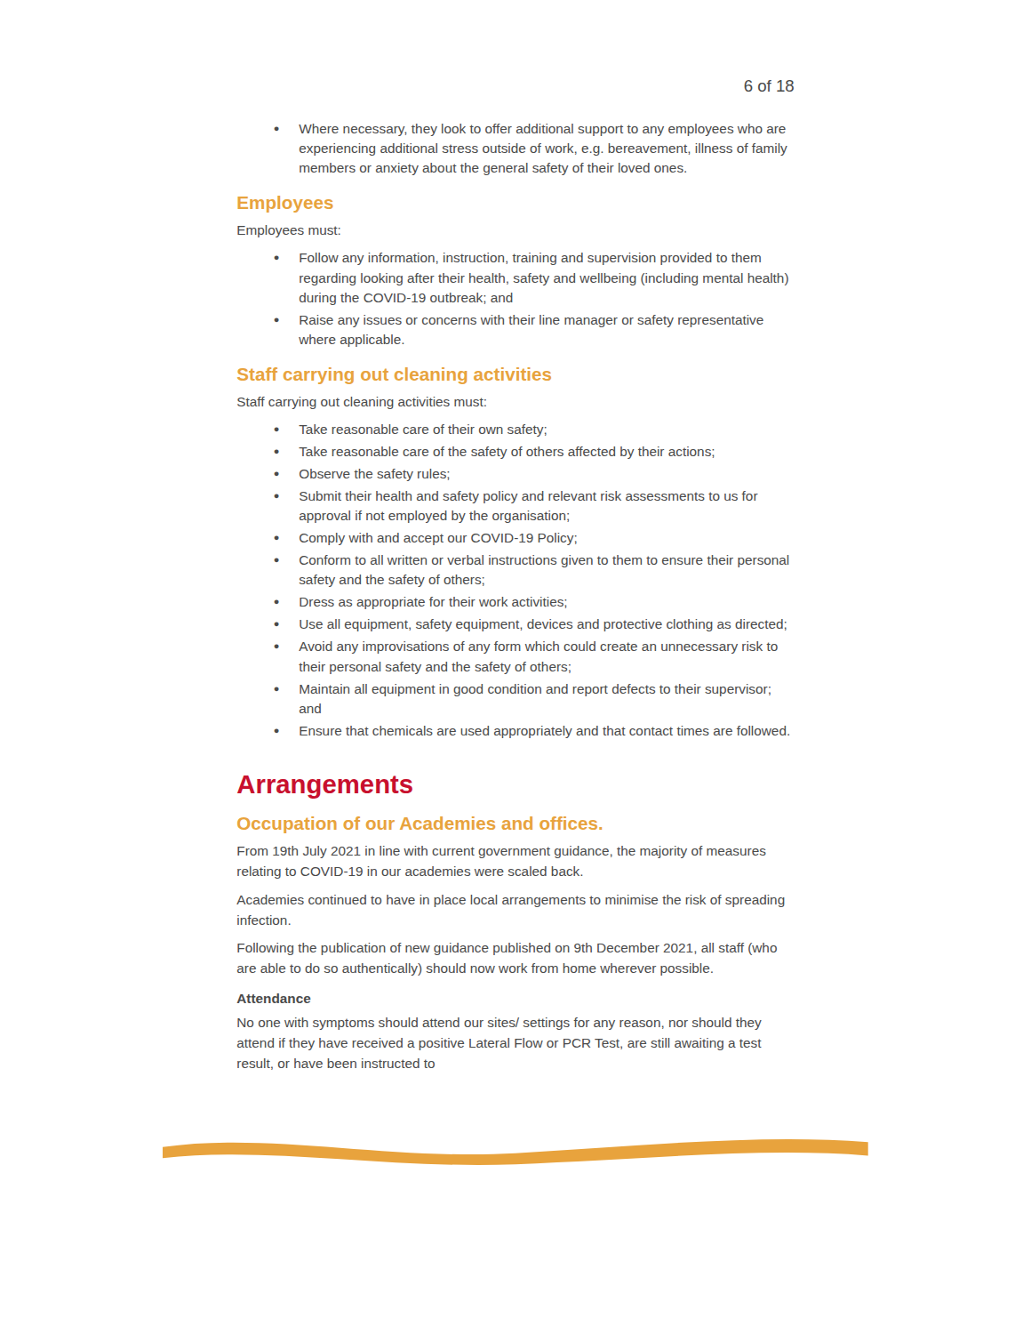6 of 18
Where necessary, they look to offer additional support to any employees who are experiencing additional stress outside of work, e.g. bereavement, illness of family members or anxiety about the general safety of their loved ones.
Employees
Employees must:
Follow any information, instruction, training and supervision provided to them regarding looking after their health, safety and wellbeing (including mental health) during the COVID-19 outbreak; and
Raise any issues or concerns with their line manager or safety representative where applicable.
Staff carrying out cleaning activities
Staff carrying out cleaning activities must:
Take reasonable care of their own safety;
Take reasonable care of the safety of others affected by their actions;
Observe the safety rules;
Submit their health and safety policy and relevant risk assessments to us for approval if not employed by the organisation;
Comply with and accept our COVID-19 Policy;
Conform to all written or verbal instructions given to them to ensure their personal safety and the safety of others;
Dress as appropriate for their work activities;
Use all equipment, safety equipment, devices and protective clothing as directed;
Avoid any improvisations of any form which could create an unnecessary risk to their personal safety and the safety of others;
Maintain all equipment in good condition and report defects to their supervisor; and
Ensure that chemicals are used appropriately and that contact times are followed.
Arrangements
Occupation of our Academies and offices.
From 19th July 2021 in line with current government guidance, the majority of measures relating to COVID-19 in our academies were scaled back.
Academies continued to have in place local arrangements to minimise the risk of spreading infection.
Following the publication of new guidance published on 9th December 2021, all staff (who are able to do so authentically) should now work from home wherever possible.
Attendance
No one with symptoms should attend our sites/ settings for any reason, nor should they attend if they have received a positive Lateral Flow or PCR Test, are still awaiting a test result, or have been instructed to